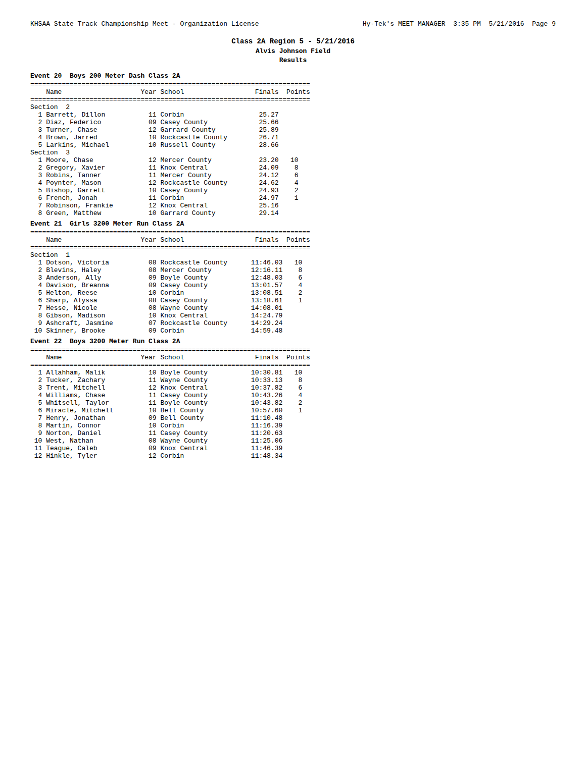KHSAA State Track Championship Meet - Organization License Hy-Tek's MEET MANAGER 3:35 PM 5/21/2016 Page 9
Class 2A Region 5 - 5/21/2016
Alvis Johnson Field
Results
Event 20 Boys 200 Meter Dash Class 2A
=======================================================================
    Name                    Year School                  Finals  Points
=======================================================================
Section  2
  1 Barrett, Dillon           11 Corbin                   25.27
  2 Diaz, Federico            09 Casey County             25.66
  3 Turner, Chase             12 Garrard County           25.89
  4 Brown, Jarred             10 Rockcastle County        26.71
  5 Larkins, Michael          10 Russell County           28.66
Section  3
  1 Moore, Chase              12 Mercer County            23.20   10
  2 Gregory, Xavier           11 Knox Central             24.09    8
  3 Robins, Tanner            11 Mercer County            24.12    6
  4 Poynter, Mason            12 Rockcastle County        24.62    4
  5 Bishop, Garrett           10 Casey County             24.93    2
  6 French, Jonah             11 Corbin                   24.97    1
  7 Robinson, Frankie         12 Knox Central             25.16
  8 Green, Matthew            10 Garrard County           29.14
Event 21 Girls 3200 Meter Run Class 2A
=======================================================================
    Name                    Year School                  Finals  Points
=======================================================================
Section  1
  1 Dotson, Victoria          08 Rockcastle County      11:46.03   10
  2 Blevins, Haley            08 Mercer County          12:16.11    8
  3 Anderson, Ally            09 Boyle County           12:48.03    6
  4 Davison, Breanna          09 Casey County           13:01.57    4
  5 Helton, Reese             10 Corbin                 13:08.51    2
  6 Sharp, Alyssa             08 Casey County           13:18.61    1
  7 Hesse, Nicole             08 Wayne County           14:08.01
  8 Gibson, Madison           10 Knox Central           14:24.79
  9 Ashcraft, Jasmine         07 Rockcastle County      14:29.24
 10 Skinner, Brooke           09 Corbin                 14:59.48
Event 22 Boys 3200 Meter Run Class 2A
=======================================================================
    Name                    Year School                  Finals  Points
=======================================================================
  1 Allahham, Malik           10 Boyle County           10:30.81   10
  2 Tucker, Zachary           11 Wayne County           10:33.13    8
  3 Trent, Mitchell           12 Knox Central           10:37.82    6
  4 Williams, Chase           11 Casey County           10:43.26    4
  5 Whitsell, Taylor          11 Boyle County           10:43.82    2
  6 Miracle, Mitchell         10 Bell County            10:57.60    1
  7 Henry, Jonathan           09 Bell County            11:10.48
  8 Martin, Connor            10 Corbin                 11:16.39
  9 Norton, Daniel            11 Casey County           11:20.63
 10 West, Nathan              08 Wayne County           11:25.06
 11 Teague, Caleb             09 Knox Central           11:46.39
 12 Hinkle, Tyler             12 Corbin                 11:48.34